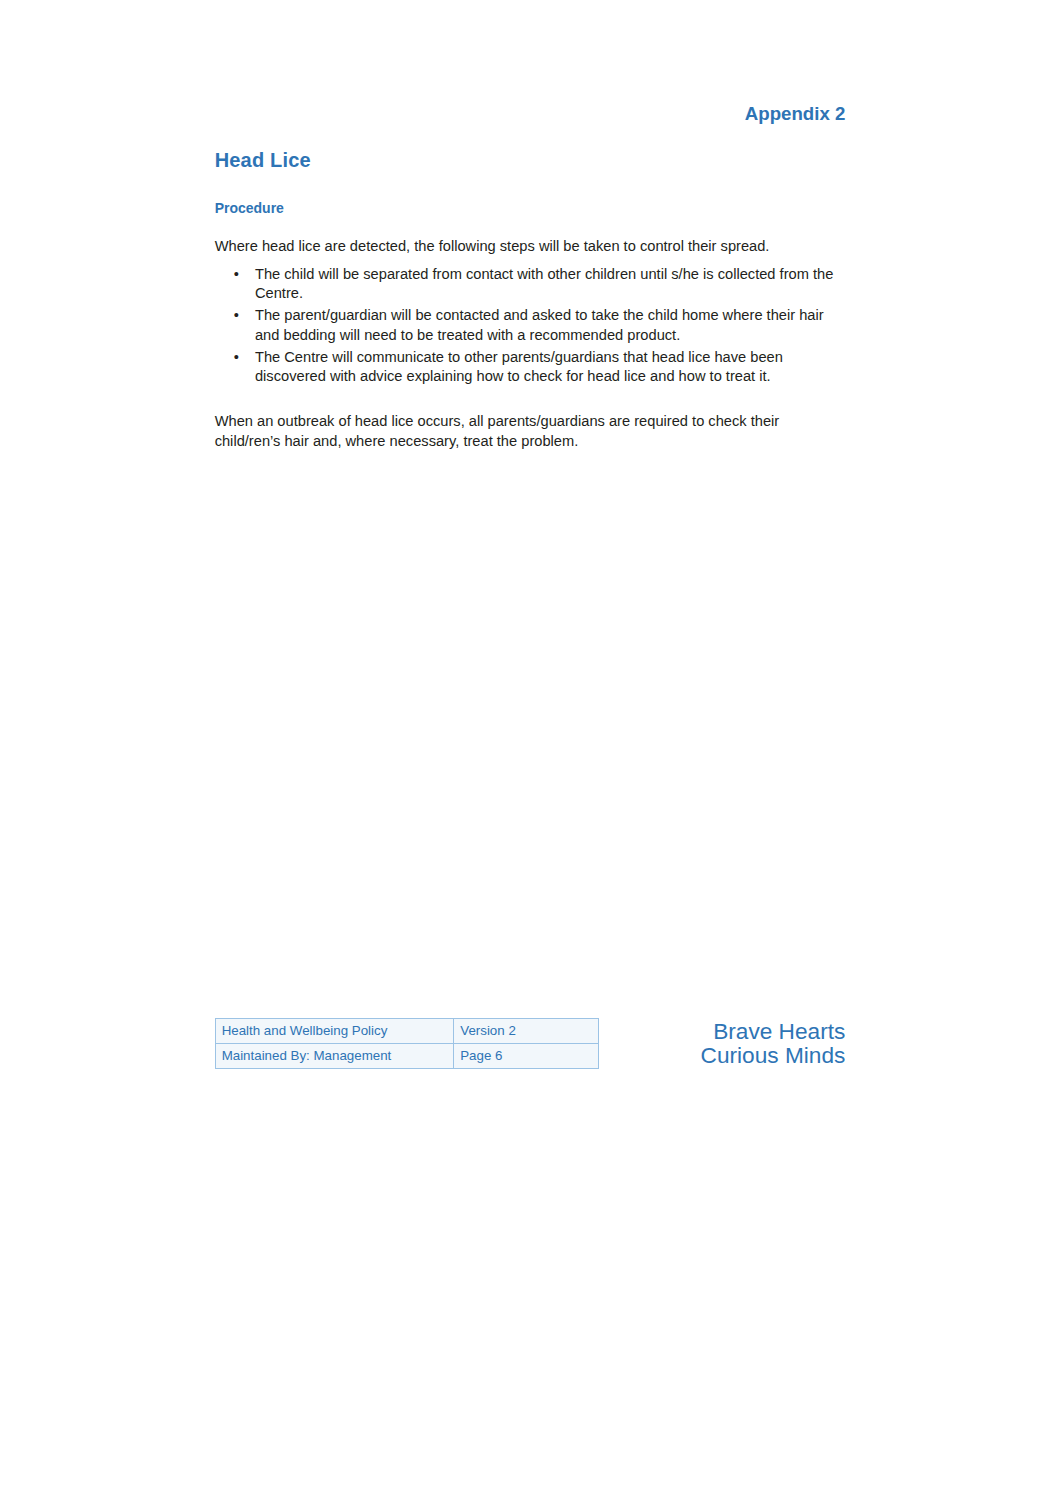Appendix 2
Head Lice
Procedure
Where head lice are detected, the following steps will be taken to control their spread.
The child will be separated from contact with other children until s/he is collected from the Centre.
The parent/guardian will be contacted and asked to take the child home where their hair and bedding will need to be treated with a recommended product.
The Centre will communicate to other parents/guardians that head lice have been discovered with advice explaining how to check for head lice and how to treat it.
When an outbreak of head lice occurs, all parents/guardians are required to check their child/ren’s hair and, where necessary, treat the problem.
| Health and Wellbeing Policy | Version 2 |
| Maintained By: Management | Page 6 |
Brave Hearts Curious Minds